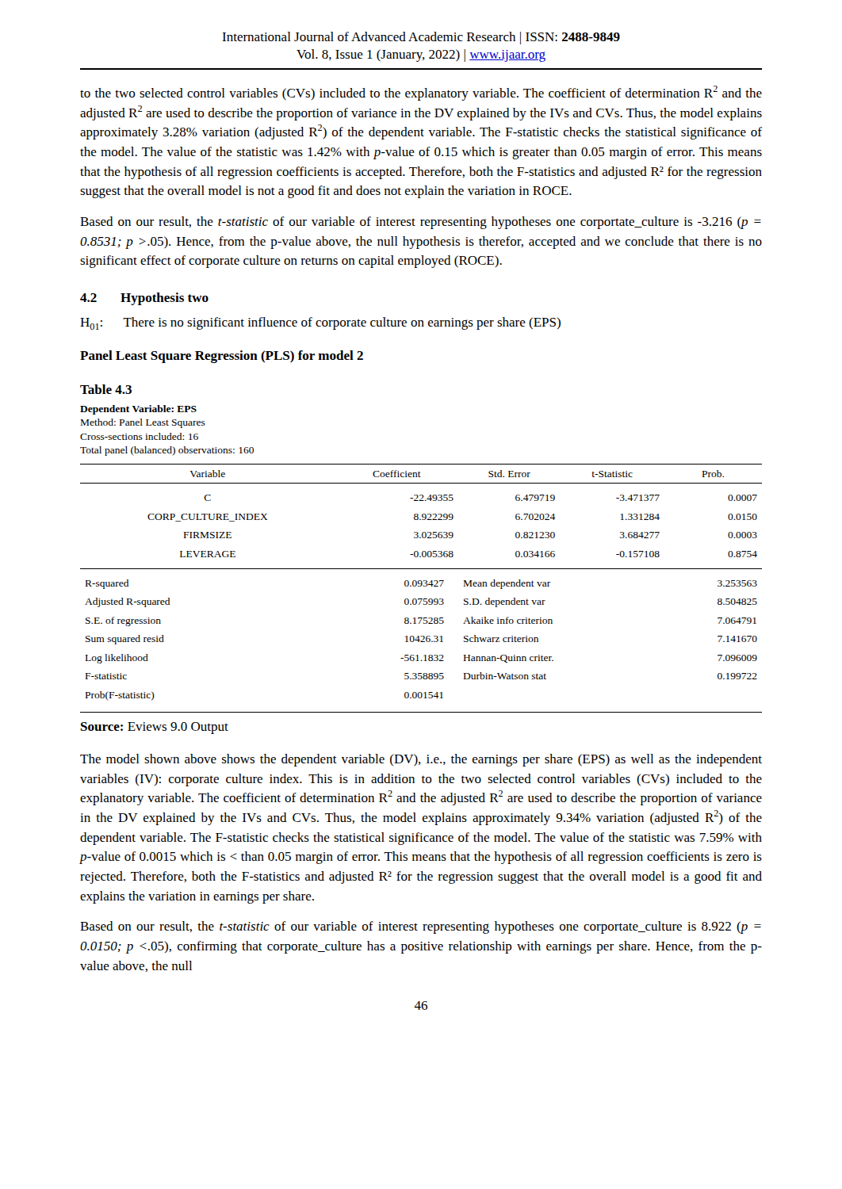International Journal of Advanced Academic Research | ISSN: 2488-9849
Vol. 8, Issue 1 (January, 2022) | www.ijaar.org
to the two selected control variables (CVs) included to the explanatory variable. The coefficient of determination R2 and the adjusted R2 are used to describe the proportion of variance in the DV explained by the IVs and CVs. Thus, the model explains approximately 3.28% variation (adjusted R2) of the dependent variable. The F-statistic checks the statistical significance of the model. The value of the statistic was 1.42% with p-value of 0.15 which is greater than 0.05 margin of error. This means that the hypothesis of all regression coefficients is accepted. Therefore, both the F-statistics and adjusted R² for the regression suggest that the overall model is not a good fit and does not explain the variation in ROCE.
Based on our result, the t-statistic of our variable of interest representing hypotheses one corportate_culture is -3.216 (p = 0.8531; p >.05). Hence, from the p-value above, the null hypothesis is therefor, accepted and we conclude that there is no significant effect of corporate culture on returns on capital employed (ROCE).
4.2 Hypothesis two
H01: There is no significant influence of corporate culture on earnings per share (EPS)
Panel Least Square Regression (PLS) for model 2
Table 4.3
Dependent Variable: EPS
Method: Panel Least Squares
Cross-sections included: 16
Total panel (balanced) observations: 160
| Variable | Coefficient | Std. Error | t-Statistic | Prob. |
| --- | --- | --- | --- | --- |
| C | -22.49355 | 6.479719 | -3.471377 | 0.0007 |
| CORP_CULTURE_INDEX | 8.922299 | 6.702024 | 1.331284 | 0.0150 |
| FIRMSIZE | 3.025639 | 0.821230 | 3.684277 | 0.0003 |
| LEVERAGE | -0.005368 | 0.034166 | -0.157108 | 0.8754 |
| R-squared | 0.093427 | Mean dependent var | 3.253563 |
| Adjusted R-squared | 0.075993 | S.D. dependent var | 8.504825 |
| S.E. of regression | 8.175285 | Akaike info criterion | 7.064791 |
| Sum squared resid | 10426.31 | Schwarz criterion | 7.141670 |
| Log likelihood | -561.1832 | Hannan-Quinn criter. | 7.096009 |
| F-statistic | 5.358895 | Durbin-Watson stat | 0.199722 |
| Prob(F-statistic) | 0.001541 | | |
Source: Eviews 9.0 Output
The model shown above shows the dependent variable (DV), i.e., the earnings per share (EPS) as well as the independent variables (IV): corporate culture index. This is in addition to the two selected control variables (CVs) included to the explanatory variable. The coefficient of determination R2 and the adjusted R2 are used to describe the proportion of variance in the DV explained by the IVs and CVs. Thus, the model explains approximately 9.34% variation (adjusted R2) of the dependent variable. The F-statistic checks the statistical significance of the model. The value of the statistic was 7.59% with p-value of 0.0015 which is < than 0.05 margin of error. This means that the hypothesis of all regression coefficients is zero is rejected. Therefore, both the F-statistics and adjusted R² for the regression suggest that the overall model is a good fit and explains the variation in earnings per share.
Based on our result, the t-statistic of our variable of interest representing hypotheses one corportate_culture is 8.922 (p = 0.0150; p <.05), confirming that corporate_culture has a positive relationship with earnings per share. Hence, from the p-value above, the null
46